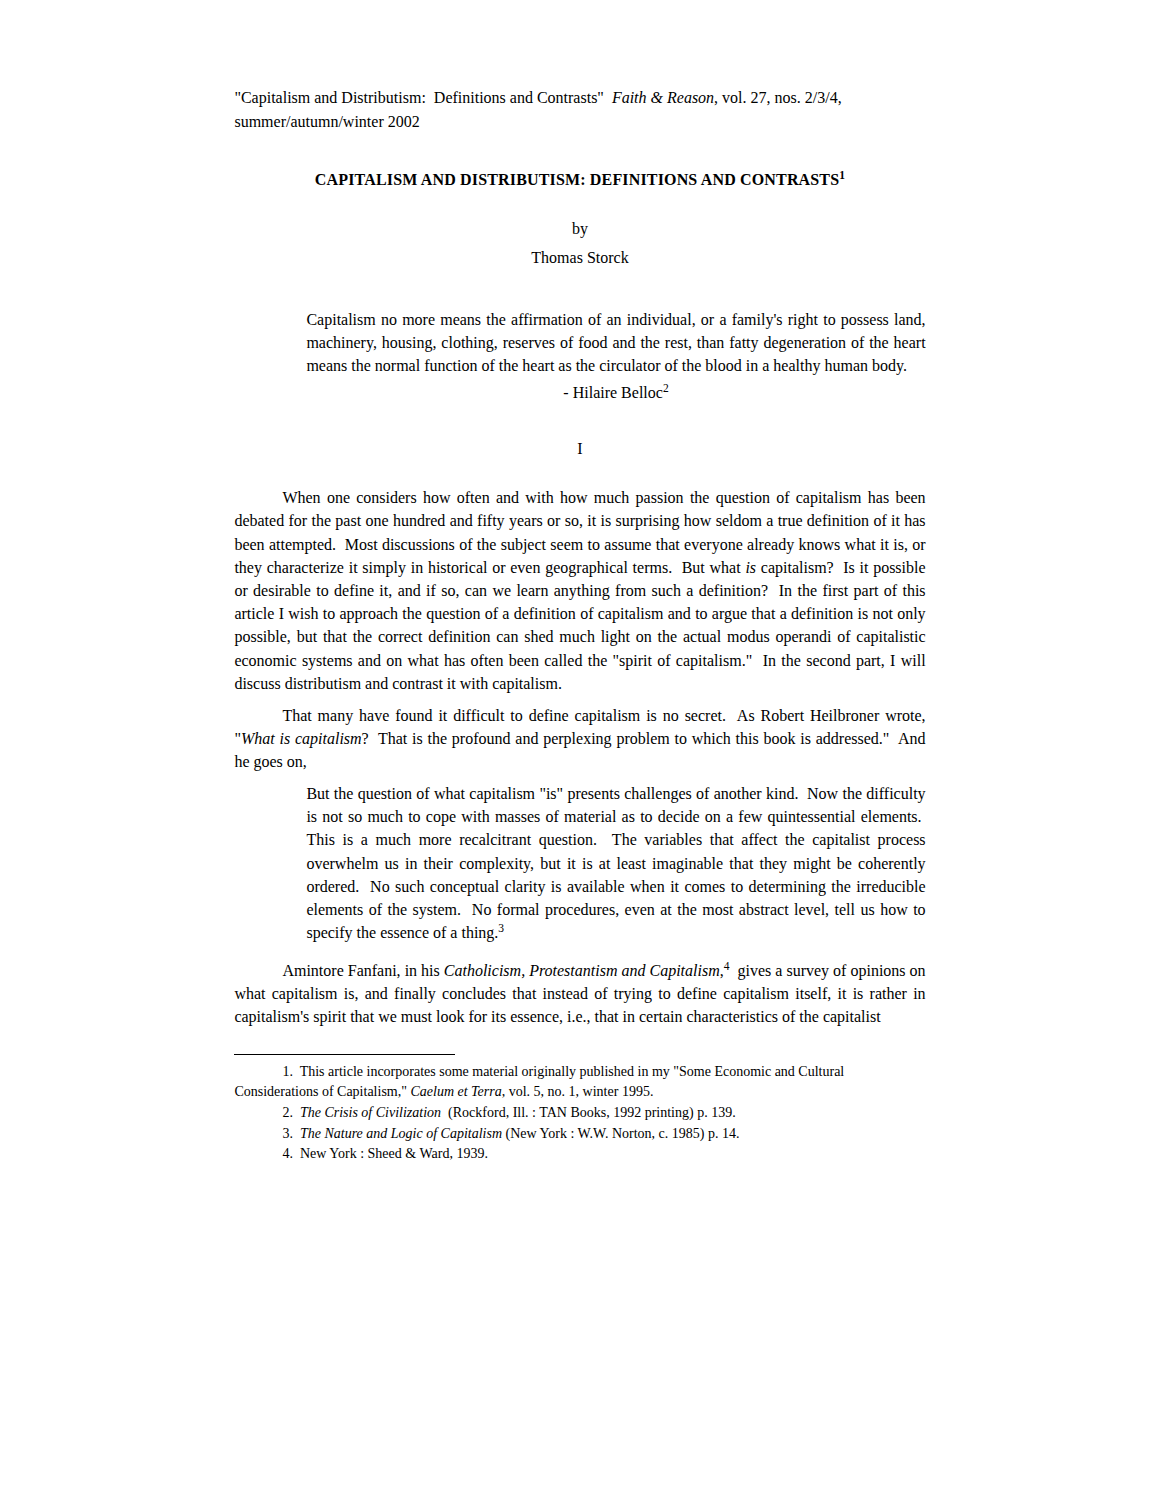"Capitalism and Distributism: Definitions and Contrasts" Faith & Reason, vol. 27, nos. 2/3/4, summer/autumn/winter 2002
CAPITALISM AND DISTRIBUTISM: DEFINITIONS AND CONTRASTS1
by
Thomas Storck
Capitalism no more means the affirmation of an individual, or a family's right to possess land, machinery, housing, clothing, reserves of food and the rest, than fatty degeneration of the heart means the normal function of the heart as the circulator of the blood in a healthy human body.
- Hilaire Belloc2
I
When one considers how often and with how much passion the question of capitalism has been debated for the past one hundred and fifty years or so, it is surprising how seldom a true definition of it has been attempted. Most discussions of the subject seem to assume that everyone already knows what it is, or they characterize it simply in historical or even geographical terms. But what is capitalism? Is it possible or desirable to define it, and if so, can we learn anything from such a definition? In the first part of this article I wish to approach the question of a definition of capitalism and to argue that a definition is not only possible, but that the correct definition can shed much light on the actual modus operandi of capitalistic economic systems and on what has often been called the "spirit of capitalism." In the second part, I will discuss distributism and contrast it with capitalism.
That many have found it difficult to define capitalism is no secret. As Robert Heilbroner wrote, "What is capitalism? That is the profound and perplexing problem to which this book is addressed." And he goes on,
But the question of what capitalism "is" presents challenges of another kind. Now the difficulty is not so much to cope with masses of material as to decide on a few quintessential elements. This is a much more recalcitrant question. The variables that affect the capitalist process overwhelm us in their complexity, but it is at least imaginable that they might be coherently ordered. No such conceptual clarity is available when it comes to determining the irreducible elements of the system. No formal procedures, even at the most abstract level, tell us how to specify the essence of a thing.3
Amintore Fanfani, in his Catholicism, Protestantism and Capitalism,4 gives a survey of opinions on what capitalism is, and finally concludes that instead of trying to define capitalism itself, it is rather in capitalism's spirit that we must look for its essence, i.e., that in certain characteristics of the capitalist
1. This article incorporates some material originally published in my "Some Economic and Cultural
Considerations of Capitalism," Caelum et Terra, vol. 5, no. 1, winter 1995.
2. The Crisis of Civilization (Rockford, Ill. : TAN Books, 1992 printing) p. 139.
3. The Nature and Logic of Capitalism (New York : W.W. Norton, c. 1985) p. 14.
4. New York : Sheed & Ward, 1939.